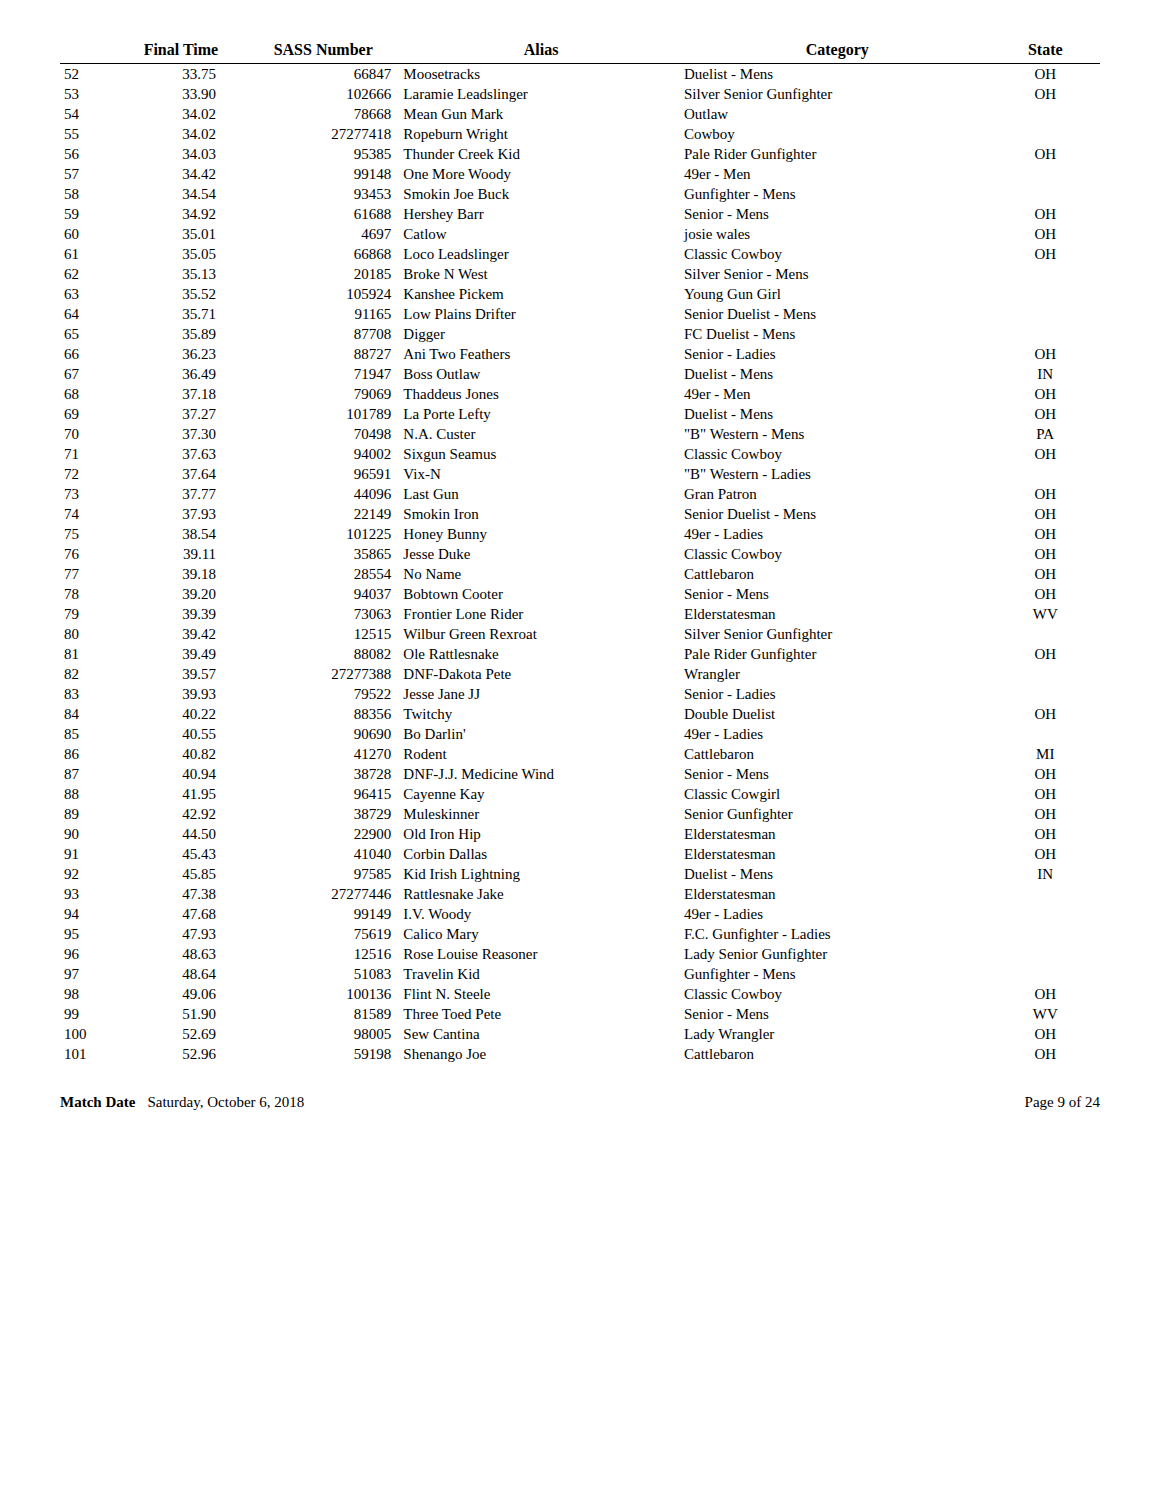| | Final Time | SASS Number | Alias | Category | State |
| --- | --- | --- | --- | --- | --- |
| 52 | 33.75 | 66847 | Moosetracks | Duelist - Mens | OH |
| 53 | 33.90 | 102666 | Laramie Leadslinger | Silver Senior Gunfighter | OH |
| 54 | 34.02 | 78668 | Mean Gun Mark | Outlaw | |
| 55 | 34.02 | 27277418 | Ropeburn Wright | Cowboy | |
| 56 | 34.03 | 95385 | Thunder Creek Kid | Pale Rider Gunfighter | OH |
| 57 | 34.42 | 99148 | One More Woody | 49er - Men | |
| 58 | 34.54 | 93453 | Smokin Joe Buck | Gunfighter - Mens | |
| 59 | 34.92 | 61688 | Hershey Barr | Senior - Mens | OH |
| 60 | 35.01 | 4697 | Catlow | josie wales | OH |
| 61 | 35.05 | 66868 | Loco Leadslinger | Classic Cowboy | OH |
| 62 | 35.13 | 20185 | Broke N West | Silver Senior - Mens | |
| 63 | 35.52 | 105924 | Kanshee Pickem | Young Gun Girl | |
| 64 | 35.71 | 91165 | Low Plains Drifter | Senior Duelist - Mens | |
| 65 | 35.89 | 87708 | Digger | FC Duelist - Mens | |
| 66 | 36.23 | 88727 | Ani Two Feathers | Senior - Ladies | OH |
| 67 | 36.49 | 71947 | Boss Outlaw | Duelist - Mens | IN |
| 68 | 37.18 | 79069 | Thaddeus Jones | 49er - Men | OH |
| 69 | 37.27 | 101789 | La Porte Lefty | Duelist - Mens | OH |
| 70 | 37.30 | 70498 | N.A. Custer | "B" Western - Mens | PA |
| 71 | 37.63 | 94002 | Sixgun Seamus | Classic Cowboy | OH |
| 72 | 37.64 | 96591 | Vix-N | "B" Western - Ladies | |
| 73 | 37.77 | 44096 | Last Gun | Gran Patron | OH |
| 74 | 37.93 | 22149 | Smokin Iron | Senior Duelist - Mens | OH |
| 75 | 38.54 | 101225 | Honey Bunny | 49er - Ladies | OH |
| 76 | 39.11 | 35865 | Jesse Duke | Classic Cowboy | OH |
| 77 | 39.18 | 28554 | No Name | Cattlebaron | OH |
| 78 | 39.20 | 94037 | Bobtown Cooter | Senior - Mens | OH |
| 79 | 39.39 | 73063 | Frontier Lone Rider | Elderstatesman | WV |
| 80 | 39.42 | 12515 | Wilbur Green Rexroat | Silver Senior Gunfighter | |
| 81 | 39.49 | 88082 | Ole Rattlesnake | Pale Rider Gunfighter | OH |
| 82 | 39.57 | 27277388 | DNF-Dakota Pete | Wrangler | |
| 83 | 39.93 | 79522 | Jesse Jane JJ | Senior - Ladies | |
| 84 | 40.22 | 88356 | Twitchy | Double Duelist | OH |
| 85 | 40.55 | 90690 | Bo Darlin' | 49er - Ladies | |
| 86 | 40.82 | 41270 | Rodent | Cattlebaron | MI |
| 87 | 40.94 | 38728 | DNF-J.J. Medicine Wind | Senior - Mens | OH |
| 88 | 41.95 | 96415 | Cayenne Kay | Classic Cowgirl | OH |
| 89 | 42.92 | 38729 | Muleskinner | Senior Gunfighter | OH |
| 90 | 44.50 | 22900 | Old Iron Hip | Elderstatesman | OH |
| 91 | 45.43 | 41040 | Corbin Dallas | Elderstatesman | OH |
| 92 | 45.85 | 97585 | Kid Irish Lightning | Duelist - Mens | IN |
| 93 | 47.38 | 27277446 | Rattlesnake Jake | Elderstatesman | |
| 94 | 47.68 | 99149 | I.V. Woody | 49er - Ladies | |
| 95 | 47.93 | 75619 | Calico Mary | F.C. Gunfighter - Ladies | |
| 96 | 48.63 | 12516 | Rose Louise Reasoner | Lady Senior Gunfighter | |
| 97 | 48.64 | 51083 | Travelin Kid | Gunfighter - Mens | |
| 98 | 49.06 | 100136 | Flint N. Steele | Classic Cowboy | OH |
| 99 | 51.90 | 81589 | Three Toed Pete | Senior - Mens | WV |
| 100 | 52.69 | 98005 | Sew Cantina | Lady Wrangler | OH |
| 101 | 52.96 | 59198 | Shenango Joe | Cattlebaron | OH |
Match Date Saturday, October 6, 2018
Page 9 of 24